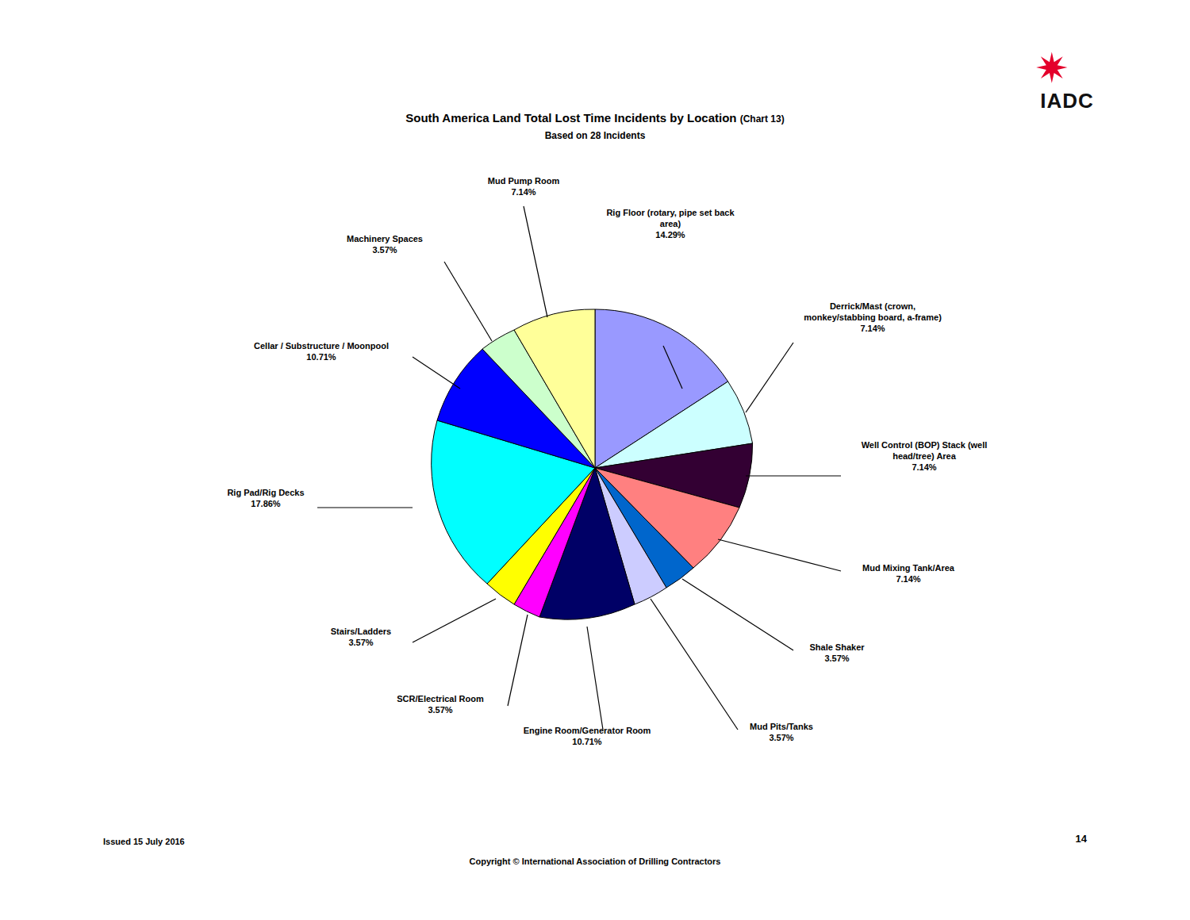✷
IADC
South America Land Total Lost Time Incidents by Location (Chart 13)
Based on 28 Incidents
Mud Pump Room
7.14%
Rig Floor (rotary, pipe set back area)
14.29%
Derrick/Mast (crown, monkey/stabbing board, a-frame)
7.14%
Well Control (BOP) Stack (well head/tree) Area
7.14%
Mud Mixing Tank/Area
7.14%
Shale Shaker
3.57%
Mud Pits/Tanks
3.57%
Engine Room/Generator Room
10.71%
SCR/Electrical Room
3.57%
Stairs/Ladders
3.57%
Rig Pad/Rig Decks
17.86%
Cellar / Substructure / Moonpool
10.71%
Machinery Spaces
3.57%
Issued 15 July 2016
14
Copyright © International Association of Drilling Contractors